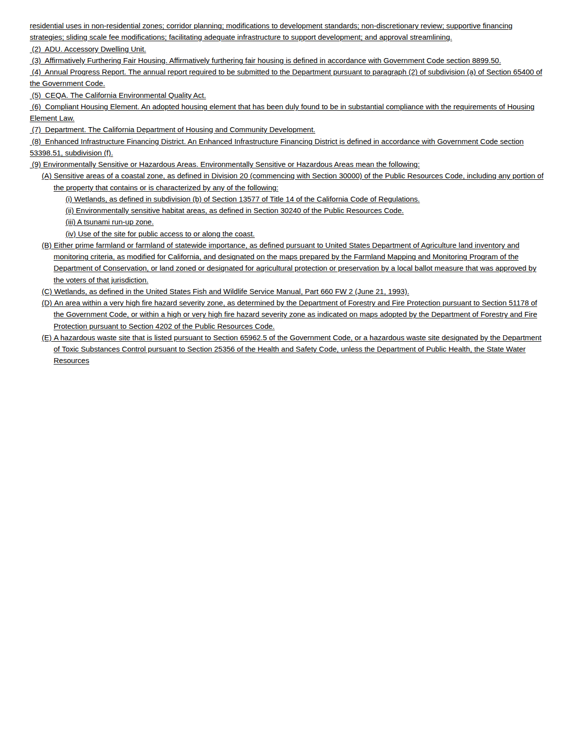residential uses in non-residential zones; corridor planning; modifications to development standards; non-discretionary review; supportive financing strategies; sliding scale fee modifications; facilitating adequate infrastructure to support development; and approval streamlining.
(2) ADU. Accessory Dwelling Unit.
(3) Affirmatively Furthering Fair Housing. Affirmatively furthering fair housing is defined in accordance with Government Code section 8899.50.
(4) Annual Progress Report. The annual report required to be submitted to the Department pursuant to paragraph (2) of subdivision (a) of Section 65400 of the Government Code.
(5) CEQA. The California Environmental Quality Act.
(6) Compliant Housing Element. An adopted housing element that has been duly found to be in substantial compliance with the requirements of Housing Element Law.
(7) Department. The California Department of Housing and Community Development.
(8) Enhanced Infrastructure Financing District. An Enhanced Infrastructure Financing District is defined in accordance with Government Code section 53398.51, subdivision (f).
(9) Environmentally Sensitive or Hazardous Areas. Environmentally Sensitive or Hazardous Areas mean the following:
(A) Sensitive areas of a coastal zone, as defined in Division 20 (commencing with Section 30000) of the Public Resources Code, including any portion of the property that contains or is characterized by any of the following:
(i) Wetlands, as defined in subdivision (b) of Section 13577 of Title 14 of the California Code of Regulations.
(ii) Environmentally sensitive habitat areas, as defined in Section 30240 of the Public Resources Code.
(iii) A tsunami run-up zone.
(iv) Use of the site for public access to or along the coast.
(B) Either prime farmland or farmland of statewide importance, as defined pursuant to United States Department of Agriculture land inventory and monitoring criteria, as modified for California, and designated on the maps prepared by the Farmland Mapping and Monitoring Program of the Department of Conservation, or land zoned or designated for agricultural protection or preservation by a local ballot measure that was approved by the voters of that jurisdiction.
(C) Wetlands, as defined in the United States Fish and Wildlife Service Manual, Part 660 FW 2 (June 21, 1993).
(D) An area within a very high fire hazard severity zone, as determined by the Department of Forestry and Fire Protection pursuant to Section 51178 of the Government Code, or within a high or very high fire hazard severity zone as indicated on maps adopted by the Department of Forestry and Fire Protection pursuant to Section 4202 of the Public Resources Code.
(E) A hazardous waste site that is listed pursuant to Section 65962.5 of the Government Code, or a hazardous waste site designated by the Department of Toxic Substances Control pursuant to Section 25356 of the Health and Safety Code, unless the Department of Public Health, the State Water Resources